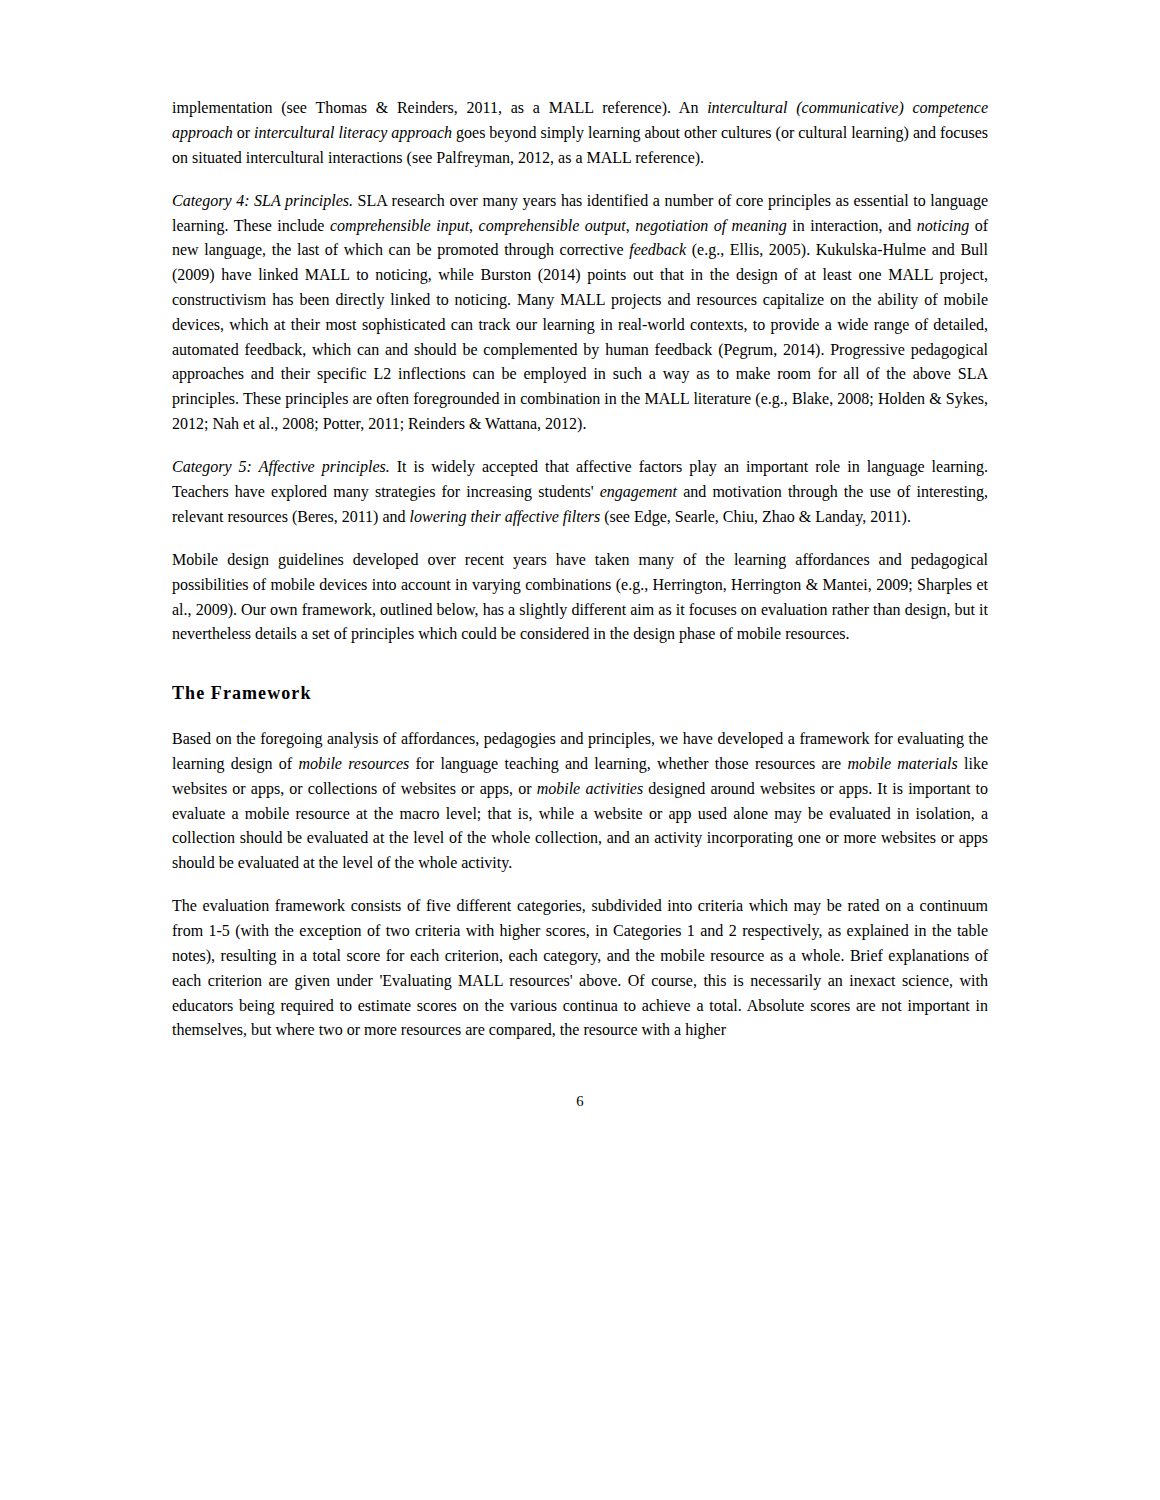implementation (see Thomas & Reinders, 2011, as a MALL reference). An intercultural (communicative) competence approach or intercultural literacy approach goes beyond simply learning about other cultures (or cultural learning) and focuses on situated intercultural interactions (see Palfreyman, 2012, as a MALL reference).
Category 4: SLA principles. SLA research over many years has identified a number of core principles as essential to language learning. These include comprehensible input, comprehensible output, negotiation of meaning in interaction, and noticing of new language, the last of which can be promoted through corrective feedback (e.g., Ellis, 2005). Kukulska-Hulme and Bull (2009) have linked MALL to noticing, while Burston (2014) points out that in the design of at least one MALL project, constructivism has been directly linked to noticing. Many MALL projects and resources capitalize on the ability of mobile devices, which at their most sophisticated can track our learning in real-world contexts, to provide a wide range of detailed, automated feedback, which can and should be complemented by human feedback (Pegrum, 2014). Progressive pedagogical approaches and their specific L2 inflections can be employed in such a way as to make room for all of the above SLA principles. These principles are often foregrounded in combination in the MALL literature (e.g., Blake, 2008; Holden & Sykes, 2012; Nah et al., 2008; Potter, 2011; Reinders & Wattana, 2012).
Category 5: Affective principles. It is widely accepted that affective factors play an important role in language learning. Teachers have explored many strategies for increasing students' engagement and motivation through the use of interesting, relevant resources (Beres, 2011) and lowering their affective filters (see Edge, Searle, Chiu, Zhao & Landay, 2011).
Mobile design guidelines developed over recent years have taken many of the learning affordances and pedagogical possibilities of mobile devices into account in varying combinations (e.g., Herrington, Herrington & Mantei, 2009; Sharples et al., 2009). Our own framework, outlined below, has a slightly different aim as it focuses on evaluation rather than design, but it nevertheless details a set of principles which could be considered in the design phase of mobile resources.
The Framework
Based on the foregoing analysis of affordances, pedagogies and principles, we have developed a framework for evaluating the learning design of mobile resources for language teaching and learning, whether those resources are mobile materials like websites or apps, or collections of websites or apps, or mobile activities designed around websites or apps. It is important to evaluate a mobile resource at the macro level; that is, while a website or app used alone may be evaluated in isolation, a collection should be evaluated at the level of the whole collection, and an activity incorporating one or more websites or apps should be evaluated at the level of the whole activity.
The evaluation framework consists of five different categories, subdivided into criteria which may be rated on a continuum from 1-5 (with the exception of two criteria with higher scores, in Categories 1 and 2 respectively, as explained in the table notes), resulting in a total score for each criterion, each category, and the mobile resource as a whole. Brief explanations of each criterion are given under 'Evaluating MALL resources' above. Of course, this is necessarily an inexact science, with educators being required to estimate scores on the various continua to achieve a total. Absolute scores are not important in themselves, but where two or more resources are compared, the resource with a higher
6